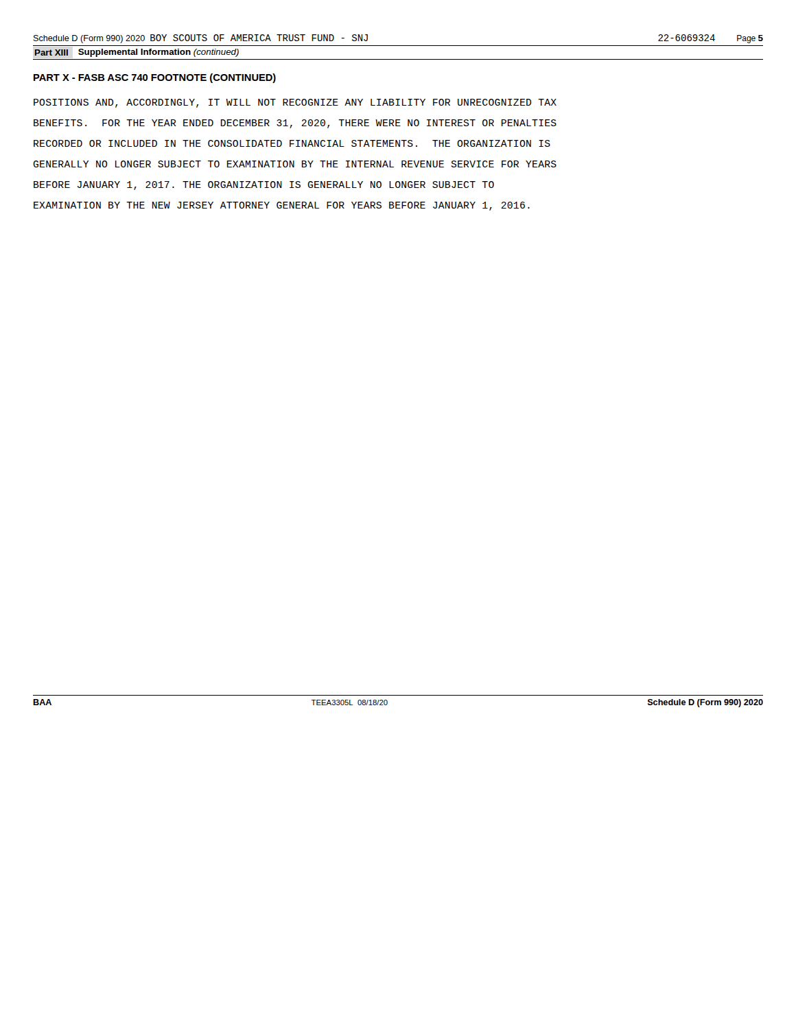Schedule D (Form 990) 2020 BOY SCOUTS OF AMERICA TRUST FUND - SNJ
22-6069324 Page 5
Part XIII
Supplemental Information (continued)
PART X - FASB ASC 740 FOOTNOTE (CONTINUED)
POSITIONS AND, ACCORDINGLY, IT WILL NOT RECOGNIZE ANY LIABILITY FOR UNRECOGNIZED TAX
BENEFITS. FOR THE YEAR ENDED DECEMBER 31, 2020, THERE WERE NO INTEREST OR PENALTIES
RECORDED OR INCLUDED IN THE CONSOLIDATED FINANCIAL STATEMENTS. THE ORGANIZATION IS
GENERALLY NO LONGER SUBJECT TO EXAMINATION BY THE INTERNAL REVENUE SERVICE FOR YEARS
BEFORE JANUARY 1, 2017. THE ORGANIZATION IS GENERALLY NO LONGER SUBJECT TO
EXAMINATION BY THE NEW JERSEY ATTORNEY GENERAL FOR YEARS BEFORE JANUARY 1, 2016.
BAA
TEEA3305L 08/18/20
Schedule D (Form 990) 2020